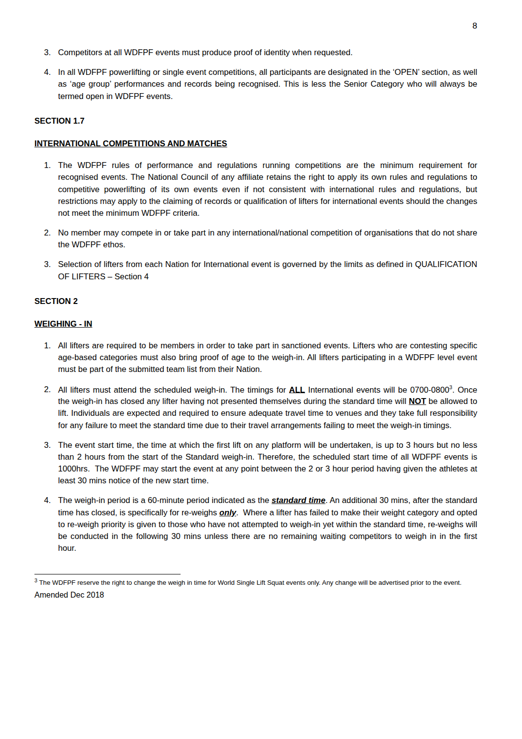8
Competitors at all WDFPF events must produce proof of identity when requested.
In all WDFPF powerlifting or single event competitions, all participants are designated in the ‘OPEN’ section, as well as ‘age group’ performances and records being recognised. This is less the Senior Category who will always be termed open in WDFPF events.
SECTION 1.7
INTERNATIONAL COMPETITIONS AND MATCHES
The WDFPF rules of performance and regulations running competitions are the minimum requirement for recognised events. The National Council of any affiliate retains the right to apply its own rules and regulations to competitive powerlifting of its own events even if not consistent with international rules and regulations, but restrictions may apply to the claiming of records or qualification of lifters for international events should the changes not meet the minimum WDFPF criteria.
No member may compete in or take part in any international/national competition of organisations that do not share the WDFPF ethos.
Selection of lifters from each Nation for International event is governed by the limits as defined in QUALIFICATION OF LIFTERS – Section 4
SECTION 2
WEIGHING - IN
All lifters are required to be members in order to take part in sanctioned events. Lifters who are contesting specific age-based categories must also bring proof of age to the weigh-in. All lifters participating in a WDFPF level event must be part of the submitted team list from their Nation.
All lifters must attend the scheduled weigh-in. The timings for ALL International events will be 0700-08003. Once the weigh-in has closed any lifter having not presented themselves during the standard time will NOT be allowed to lift. Individuals are expected and required to ensure adequate travel time to venues and they take full responsibility for any failure to meet the standard time due to their travel arrangements failing to meet the weigh-in timings.
The event start time, the time at which the first lift on any platform will be undertaken, is up to 3 hours but no less than 2 hours from the start of the Standard weigh-in. Therefore, the scheduled start time of all WDFPF events is 1000hrs. The WDFPF may start the event at any point between the 2 or 3 hour period having given the athletes at least 30 mins notice of the new start time.
The weigh-in period is a 60-minute period indicated as the standard time. An additional 30 mins, after the standard time has closed, is specifically for re-weighs only. Where a lifter has failed to make their weight category and opted to re-weigh priority is given to those who have not attempted to weigh-in yet within the standard time, re-weighs will be conducted in the following 30 mins unless there are no remaining waiting competitors to weigh in in the first hour.
3 The WDFPF reserve the right to change the weigh in time for World Single Lift Squat events only. Any change will be advertised prior to the event.
Amended Dec 2018